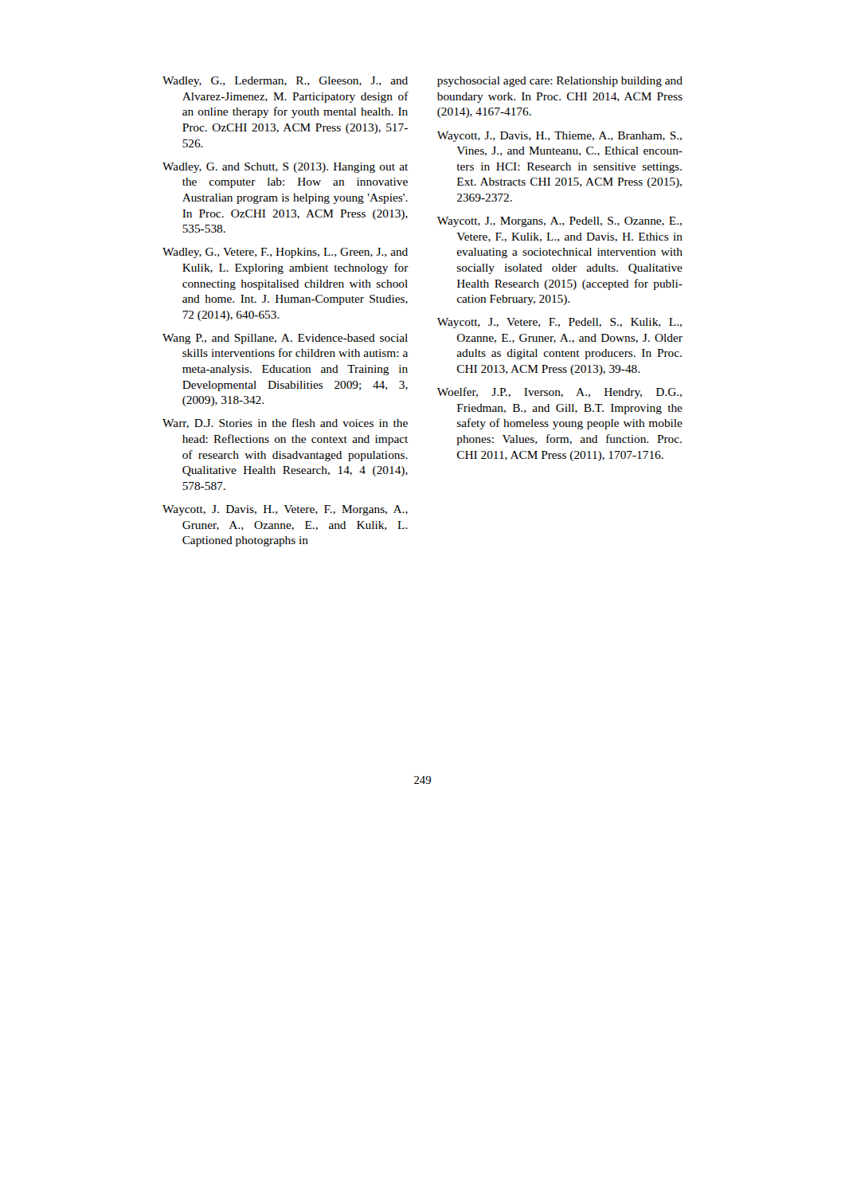Wadley, G., Lederman, R., Gleeson, J., and Alvarez-Jimenez, M. Participatory design of an online therapy for youth mental health. In Proc. OzCHI 2013, ACM Press (2013), 517-526.
Wadley, G. and Schutt, S (2013). Hanging out at the computer lab: How an innovative Australian program is helping young 'Aspies'. In Proc. OzCHI 2013, ACM Press (2013), 535-538.
Wadley, G., Vetere, F., Hopkins, L., Green, J., and Kulik, L. Exploring ambient technology for connecting hospitalised children with school and home. Int. J. Human-Computer Studies, 72 (2014), 640-653.
Wang P., and Spillane, A. Evidence-based social skills interventions for children with autism: a meta-analysis. Education and Training in Developmental Disabilities 2009; 44, 3, (2009), 318-342.
Warr, D.J. Stories in the flesh and voices in the head: Reflections on the context and impact of research with disadvantaged populations. Qualitative Health Research, 14, 4 (2014), 578-587.
Waycott, J. Davis, H., Vetere, F., Morgans, A., Gruner, A., Ozanne, E., and Kulik, L. Captioned photographs in
psychosocial aged care: Relationship building and boundary work. In Proc. CHI 2014, ACM Press (2014), 4167-4176.
Waycott, J., Davis, H., Thieme, A., Branham, S., Vines, J., and Munteanu, C., Ethical encounters in HCI: Research in sensitive settings. Ext. Abstracts CHI 2015, ACM Press (2015), 2369-2372.
Waycott, J., Morgans, A., Pedell, S., Ozanne, E., Vetere, F., Kulik, L., and Davis, H. Ethics in evaluating a sociotechnical intervention with socially isolated older adults. Qualitative Health Research (2015) (accepted for publication February, 2015).
Waycott, J., Vetere, F., Pedell, S., Kulik, L., Ozanne, E., Gruner, A., and Downs, J. Older adults as digital content producers. In Proc. CHI 2013, ACM Press (2013), 39-48.
Woelfer, J.P., Iverson, A., Hendry, D.G., Friedman, B., and Gill, B.T. Improving the safety of homeless young people with mobile phones: Values, form, and function. Proc. CHI 2011, ACM Press (2011), 1707-1716.
249